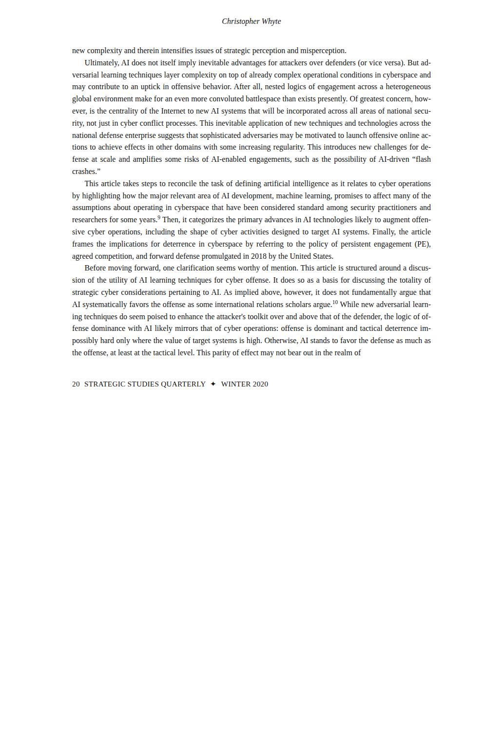Christopher Whyte
new complexity and therein intensifies issues of strategic perception and misperception.
Ultimately, AI does not itself imply inevitable advantages for attackers over defenders (or vice versa). But adversarial learning techniques layer complexity on top of already complex operational conditions in cyberspace and may contribute to an uptick in offensive behavior. After all, nested logics of engagement across a heterogeneous global environment make for an even more convoluted battlespace than exists presently. Of greatest concern, however, is the centrality of the Internet to new AI systems that will be incorporated across all areas of national security, not just in cyber conflict processes. This inevitable application of new techniques and technologies across the national defense enterprise suggests that sophisticated adversaries may be motivated to launch offensive online actions to achieve effects in other domains with some increasing regularity. This introduces new challenges for defense at scale and amplifies some risks of AI-enabled engagements, such as the possibility of AI-driven “flash crashes.”
This article takes steps to reconcile the task of defining artificial intelligence as it relates to cyber operations by highlighting how the major relevant area of AI development, machine learning, promises to affect many of the assumptions about operating in cyberspace that have been considered standard among security practitioners and researchers for some years.9 Then, it categorizes the primary advances in AI technologies likely to augment offensive cyber operations, including the shape of cyber activities designed to target AI systems. Finally, the article frames the implications for deterrence in cyberspace by referring to the policy of persistent engagement (PE), agreed competition, and forward defense promulgated in 2018 by the United States.
Before moving forward, one clarification seems worthy of mention. This article is structured around a discussion of the utility of AI learning techniques for cyber offense. It does so as a basis for discussing the totality of strategic cyber considerations pertaining to AI. As implied above, however, it does not fundamentally argue that AI systematically favors the offense as some international relations scholars argue.10 While new adversarial learning techniques do seem poised to enhance the attacker's toolkit over and above that of the defender, the logic of offense dominance with AI likely mirrors that of cyber operations: offense is dominant and tactical deterrence impossibly hard only where the value of target systems is high. Otherwise, AI stands to favor the defense as much as the offense, at least at the tactical level. This parity of effect may not bear out in the realm of
20 STRATEGIC STUDIES QUARTERLY ✦ WINTER 2020